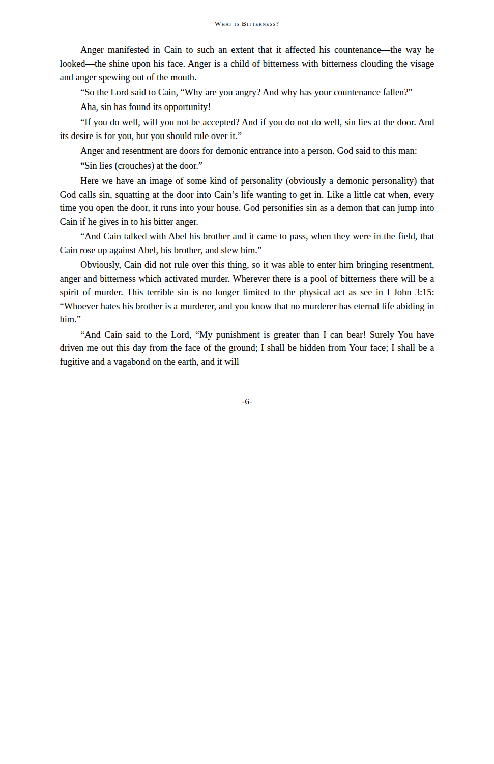What is Bitterness?
Anger manifested in Cain to such an extent that it affected his countenance—the way he looked—the shine upon his face. Anger is a child of bitterness with bitterness clouding the visage and anger spewing out of the mouth.
“So the Lord said to Cain, “Why are you angry? And why has your countenance fallen?”
Aha, sin has found its opportunity!
“If you do well, will you not be accepted? And if you do not do well, sin lies at the door. And its desire is for you, but you should rule over it.”
Anger and resentment are doors for demonic entrance into a person. God said to this man:
“Sin lies (crouches) at the door.”
Here we have an image of some kind of personality (obviously a demonic personality) that God calls sin, squatting at the door into Cain’s life wanting to get in. Like a little cat when, every time you open the door, it runs into your house. God personifies sin as a demon that can jump into Cain if he gives in to his bitter anger.
“And Cain talked with Abel his brother and it came to pass, when they were in the field, that Cain rose up against Abel, his brother, and slew him.”
Obviously, Cain did not rule over this thing, so it was able to enter him bringing resentment, anger and bitterness which activated murder. Wherever there is a pool of bitterness there will be a spirit of murder. This terrible sin is no longer limited to the physical act as see in I John 3:15: “Whoever hates his brother is a murderer, and you know that no murderer has eternal life abiding in him.”
“And Cain said to the Lord, “My punishment is greater than I can bear! Surely You have driven me out this day from the face of the ground; I shall be hidden from Your face; I shall be a fugitive and a vagabond on the earth, and it will
-6-